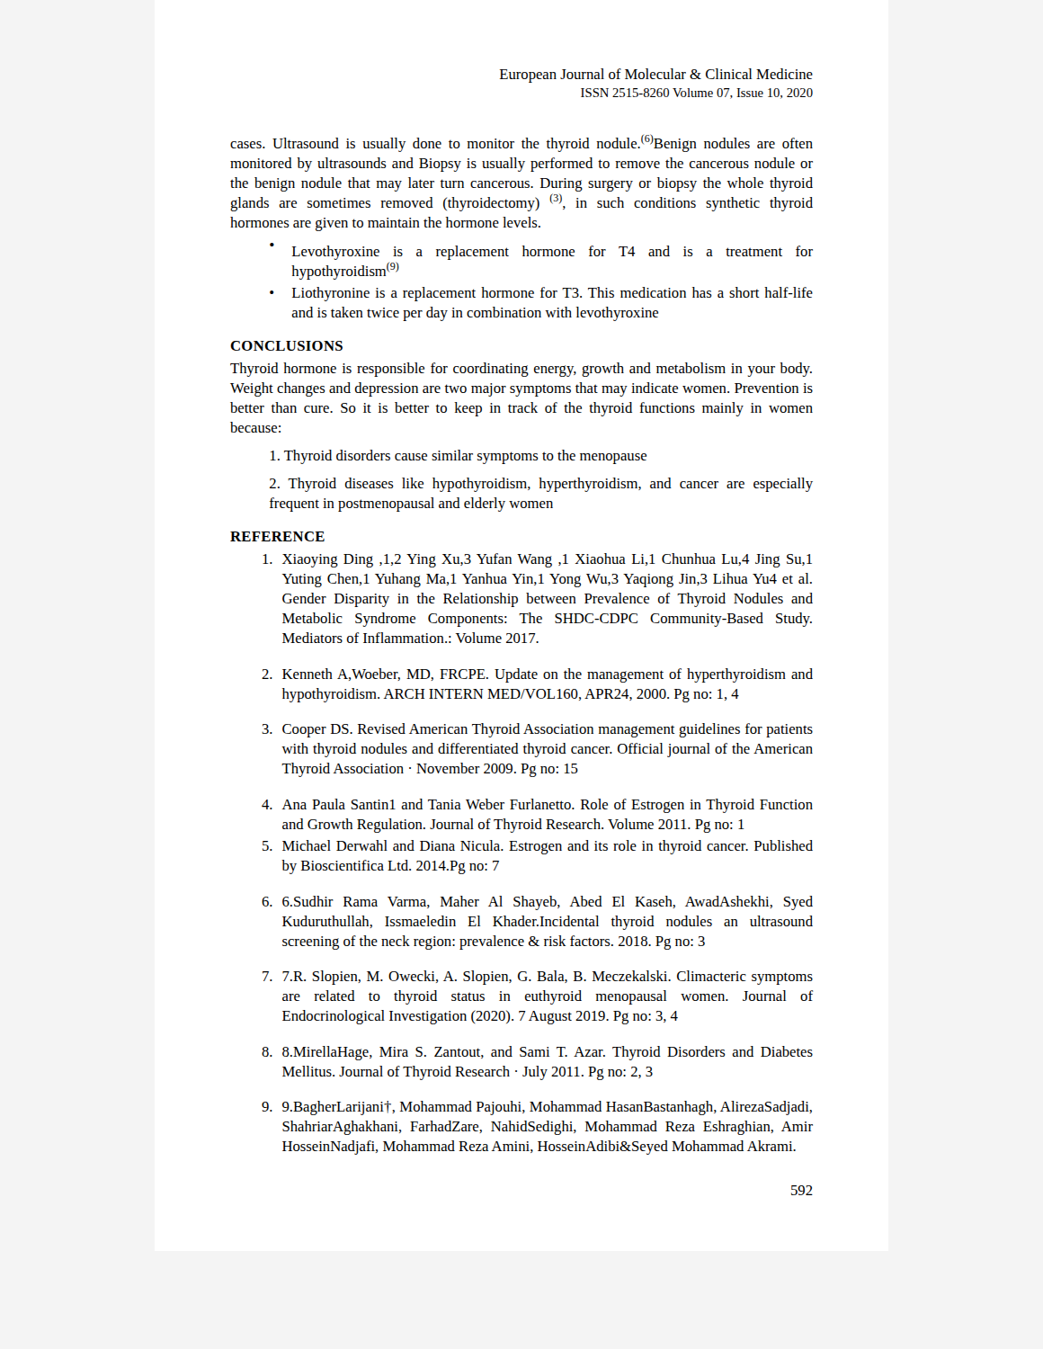European Journal of Molecular & Clinical Medicine
ISSN 2515-8260 Volume 07, Issue 10, 2020
cases. Ultrasound is usually done to monitor the thyroid nodule.(6)Benign nodules are often monitored by ultrasounds and Biopsy is usually performed to remove the cancerous nodule or the benign nodule that may later turn cancerous. During surgery or biopsy the whole thyroid glands are sometimes removed (thyroidectomy) (3), in such conditions synthetic thyroid hormones are given to maintain the hormone levels.
Levothyroxine is a replacement hormone for T4 and is a treatment for hypothyroidism(9)
Liothyronine is a replacement hormone for T3. This medication has a short half-life and is taken twice per day in combination with levothyroxine
CONCLUSIONS
Thyroid hormone is responsible for coordinating energy, growth and metabolism in your body. Weight changes and depression are two major symptoms that may indicate women. Prevention is better than cure. So it is better to keep in track of the thyroid functions mainly in women because:
1. Thyroid disorders cause similar symptoms to the menopause
2. Thyroid diseases like hypothyroidism, hyperthyroidism, and cancer are especially frequent in postmenopausal and elderly women
REFERENCE
Xiaoying Ding ,1,2 Ying Xu,3 Yufan Wang ,1 Xiaohua Li,1 Chunhua Lu,4 Jing Su,1 Yuting Chen,1 Yuhang Ma,1 Yanhua Yin,1 Yong Wu,3 Yaqiong Jin,3 Lihua Yu4 et al. Gender Disparity in the Relationship between Prevalence of Thyroid Nodules and Metabolic Syndrome Components: The SHDC-CDPC Community-Based Study. Mediators of Inflammation.: Volume 2017.
Kenneth A,Woeber, MD, FRCPE. Update on the management of hyperthyroidism and hypothyroidism. ARCH INTERN MED/VOL160, APR24, 2000. Pg no: 1, 4
Cooper DS. Revised American Thyroid Association management guidelines for patients with thyroid nodules and differentiated thyroid cancer. Official journal of the American Thyroid Association · November 2009. Pg no: 15
Ana Paula Santin1 and Tania Weber Furlanetto. Role of Estrogen in Thyroid Function and Growth Regulation. Journal of Thyroid Research. Volume 2011. Pg no: 1
Michael Derwahl and Diana Nicula. Estrogen and its role in thyroid cancer. Published by Bioscientifica Ltd. 2014.Pg no: 7
6.Sudhir Rama Varma, Maher Al Shayeb, Abed El Kaseh, AwadAshekhi, Syed Kuduruthullah, Issmaeledin El Khader.Incidental thyroid nodules an ultrasound screening of the neck region: prevalence & risk factors. 2018. Pg no: 3
7.R. Slopien, M. Owecki, A. Slopien, G. Bala, B. Meczekalski. Climacteric symptoms are related to thyroid status in euthyroid menopausal women. Journal of Endocrinological Investigation (2020). 7 August 2019. Pg no: 3, 4
8.MirellaHage, Mira S. Zantout, and Sami T. Azar. Thyroid Disorders and Diabetes Mellitus. Journal of Thyroid Research · July 2011. Pg no: 2, 3
9.BagherLarijani†, Mohammad Pajouhi, Mohammad HasanBastanhagh, AlirezaSadjadi, ShahriarAghakhani, FarhadZare, NahidSedighi, Mohammad Reza Eshraghian, Amir HosseinNadjafi, Mohammad Reza Amini, HosseinAdibi&Seyed Mohammad Akrami.
592